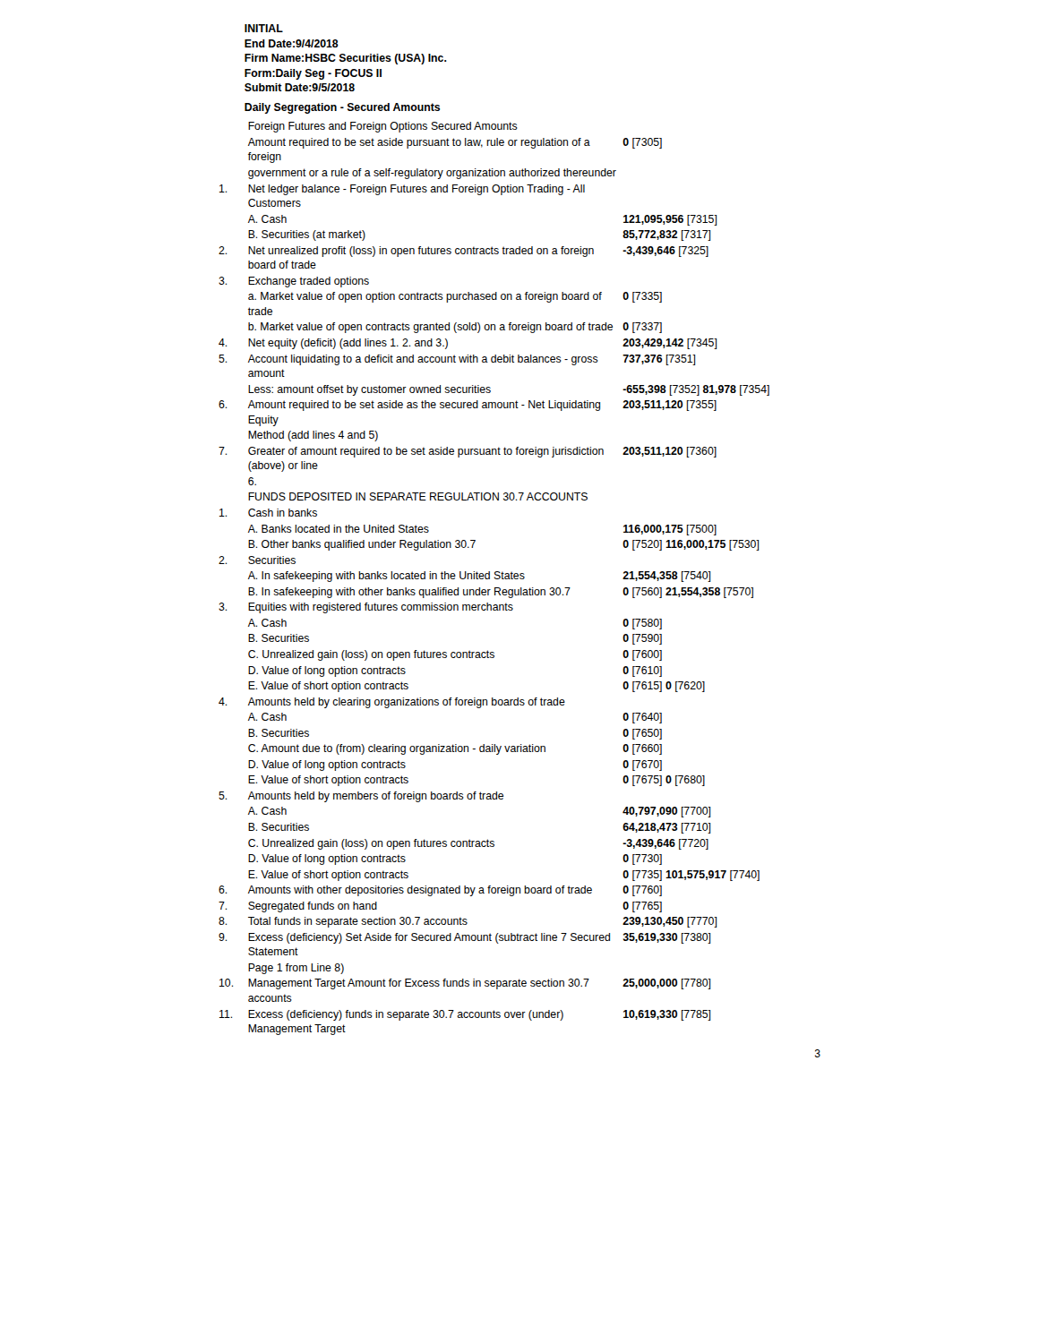INITIAL
End Date:9/4/2018
Firm Name:HSBC Securities (USA) Inc.
Form:Daily Seg - FOCUS II
Submit Date:9/5/2018
Daily Segregation - Secured Amounts
| | Foreign Futures and Foreign Options Secured Amounts | |
| | Amount required to be set aside pursuant to law, rule or regulation of a foreign | 0 [7305] |
| | government or a rule of a self-regulatory organization authorized thereunder | |
| 1. | Net ledger balance - Foreign Futures and Foreign Option Trading - All Customers | |
| | A. Cash | 121,095,956 [7315] |
| | B. Securities (at market) | 85,772,832 [7317] |
| 2. | Net unrealized profit (loss) in open futures contracts traded on a foreign board of trade | -3,439,646 [7325] |
| 3. | Exchange traded options | |
| | a. Market value of open option contracts purchased on a foreign board of trade | 0 [7335] |
| | b. Market value of open contracts granted (sold) on a foreign board of trade | 0 [7337] |
| 4. | Net equity (deficit) (add lines 1. 2. and 3.) | 203,429,142 [7345] |
| 5. | Account liquidating to a deficit and account with a debit balances - gross amount | 737,376 [7351] |
| | Less: amount offset by customer owned securities | -655,398 [7352] 81,978 [7354] |
| 6. | Amount required to be set aside as the secured amount - Net Liquidating Equity | 203,511,120 [7355] |
| | Method (add lines 4 and 5) | |
| 7. | Greater of amount required to be set aside pursuant to foreign jurisdiction (above) or line | 203,511,120 [7360] |
| | 6. | |
| | FUNDS DEPOSITED IN SEPARATE REGULATION 30.7 ACCOUNTS | |
| 1. | Cash in banks | |
| | A. Banks located in the United States | 116,000,175 [7500] |
| | B. Other banks qualified under Regulation 30.7 | 0 [7520] 116,000,175 [7530] |
| 2. | Securities | |
| | A. In safekeeping with banks located in the United States | 21,554,358 [7540] |
| | B. In safekeeping with other banks qualified under Regulation 30.7 | 0 [7560] 21,554,358 [7570] |
| 3. | Equities with registered futures commission merchants | |
| | A. Cash | 0 [7580] |
| | B. Securities | 0 [7590] |
| | C. Unrealized gain (loss) on open futures contracts | 0 [7600] |
| | D. Value of long option contracts | 0 [7610] |
| | E. Value of short option contracts | 0 [7615] 0 [7620] |
| 4. | Amounts held by clearing organizations of foreign boards of trade | |
| | A. Cash | 0 [7640] |
| | B. Securities | 0 [7650] |
| | C. Amount due to (from) clearing organization - daily variation | 0 [7660] |
| | D. Value of long option contracts | 0 [7670] |
| | E. Value of short option contracts | 0 [7675] 0 [7680] |
| 5. | Amounts held by members of foreign boards of trade | |
| | A. Cash | 40,797,090 [7700] |
| | B. Securities | 64,218,473 [7710] |
| | C. Unrealized gain (loss) on open futures contracts | -3,439,646 [7720] |
| | D. Value of long option contracts | 0 [7730] |
| | E. Value of short option contracts | 0 [7735] 101,575,917 [7740] |
| 6. | Amounts with other depositories designated by a foreign board of trade | 0 [7760] |
| 7. | Segregated funds on hand | 0 [7765] |
| 8. | Total funds in separate section 30.7 accounts | 239,130,450 [7770] |
| 9. | Excess (deficiency) Set Aside for Secured Amount (subtract line 7 Secured Statement | 35,619,330 [7380] |
| | Page 1 from Line 8) | |
| 10. | Management Target Amount for Excess funds in separate section 30.7 accounts | 25,000,000 [7780] |
| 11. | Excess (deficiency) funds in separate 30.7 accounts over (under) Management Target | 10,619,330 [7785] |
3